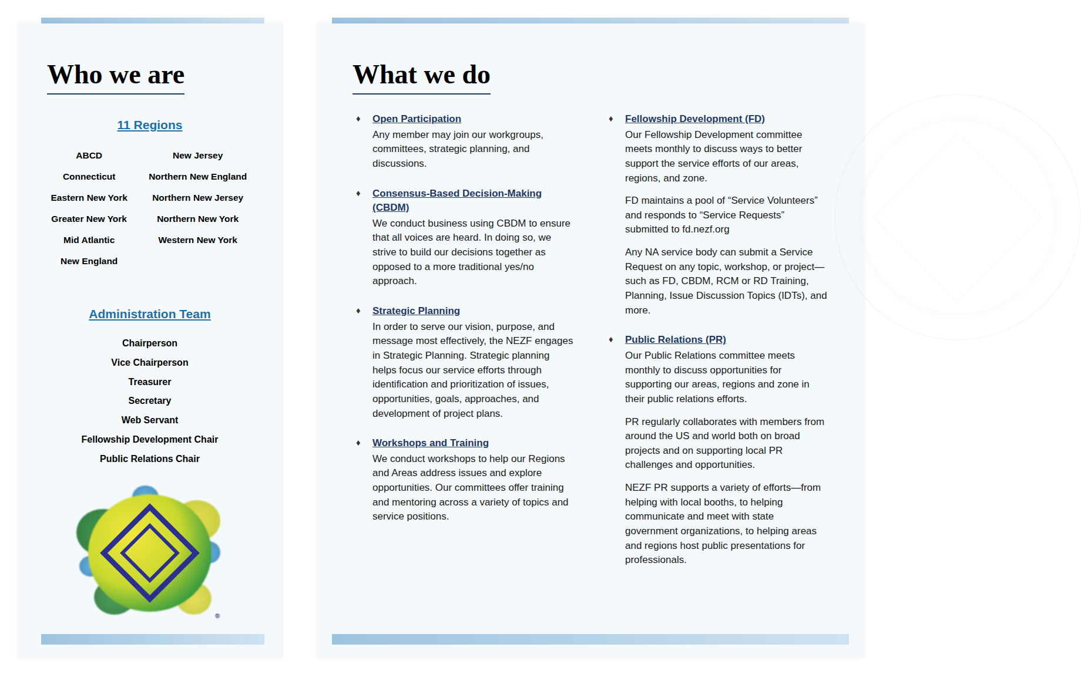Who we are
11 Regions
| ABCD | New Jersey |
| Connecticut | Northern New England |
| Eastern New York | Northern New Jersey |
| Greater New York | Northern New York |
| Mid Atlantic | Western New York |
| New England | |
Administration Team
Chairperson
Vice Chairperson
Treasurer
Secretary
Web Servant
Fellowship Development Chair
Public Relations Chair
®
What we do
Open Participation Any member may join our workgroups, committees, strategic planning, and discussions.
Consensus-Based Decision-Making (CBDM) We conduct business using CBDM to ensure that all voices are heard. In doing so, we strive to build our decisions together as opposed to a more traditional yes/no approach.
Strategic Planning In order to serve our vision, purpose, and message most effectively, the NEZF engages in Strategic Planning. Strategic planning helps focus our service efforts through identification and prioritization of issues, opportunities, goals, approaches, and development of project plans.
Workshops and Training We conduct workshops to help our Regions and Areas address issues and explore opportunities. Our committees offer training and mentoring across a variety of topics and service positions.
Fellowship Development (FD)
Our Fellowship Development committee meets monthly to discuss ways to better support the service efforts of our areas, regions, and zone.
FD maintains a pool of “Service Volunteers” and responds to “Service Requests” submitted to fd.nezf.org
Any NA service body can submit a Service Request on any topic, workshop, or project—such as FD, CBDM, RCM or RD Training, Planning, Issue Discussion Topics (IDTs), and more.
Public Relations (PR)
Our Public Relations committee meets monthly to discuss opportunities for supporting our areas, regions and zone in their public relations efforts.
PR regularly collaborates with members from around the US and world both on broad projects and on supporting local PR challenges and opportunities.
NEZF PR supports a variety of efforts—from helping with local booths, to helping communicate and meet with state government organizations, to helping areas and regions host public presentations for professionals.